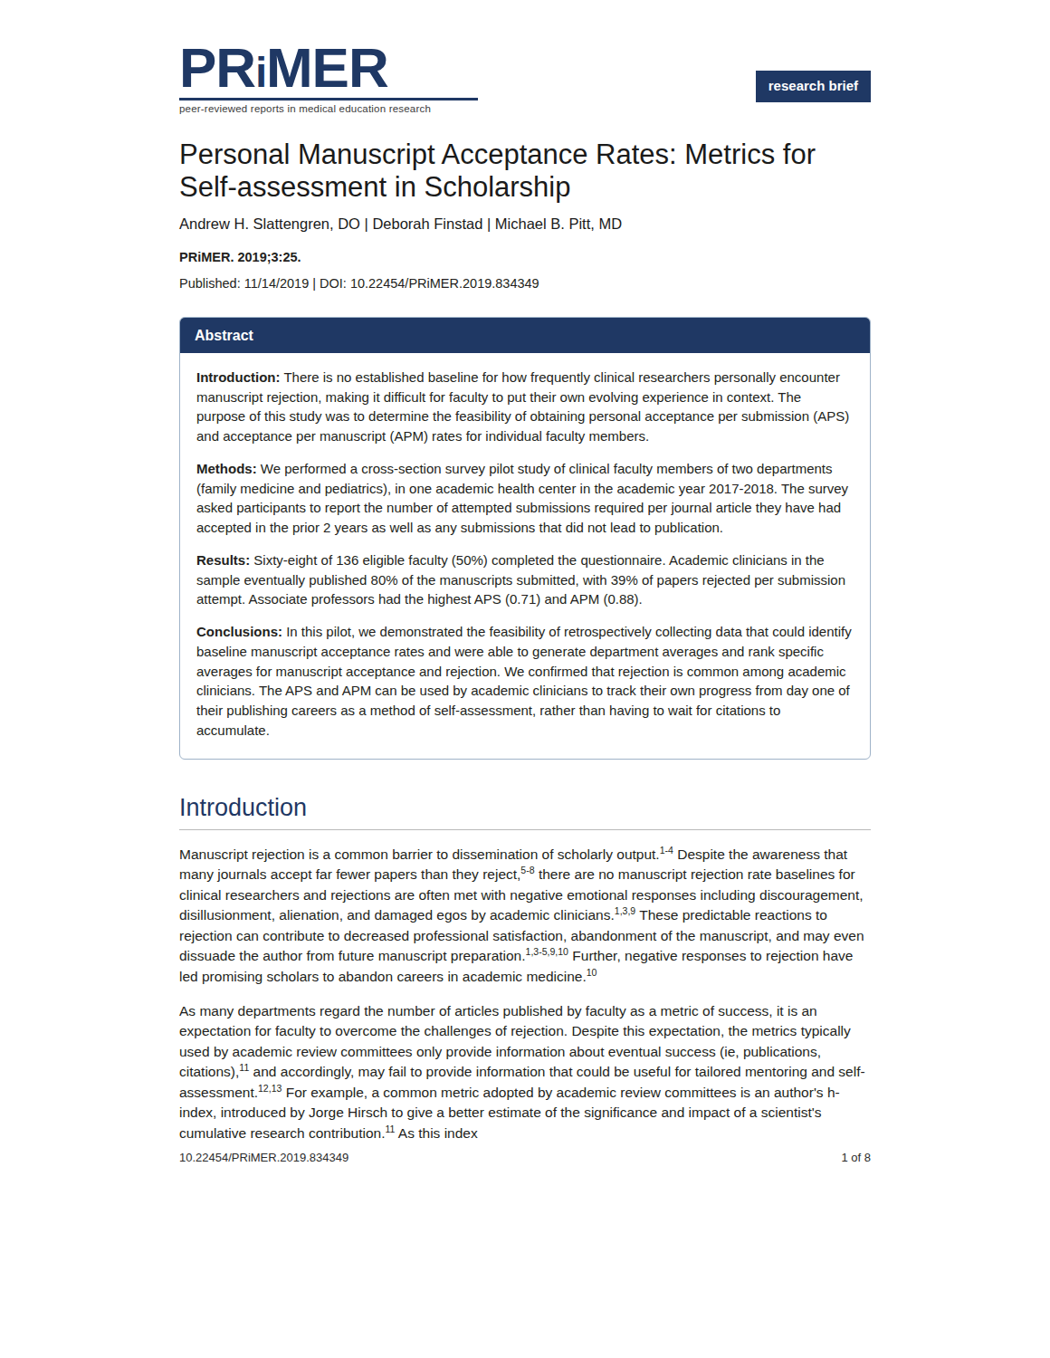PRi MER
peer-reviewed reports in medical education research
research brief
Personal Manuscript Acceptance Rates: Metrics for
Self-assessment in Scholarship
Andrew H. Slattengren, DO | Deborah Finstad | Michael B. Pitt, MD
PRiMER. 2019;3:25.
Published: 11/14/2019 | DOI: 10.22454/PRiMER.2019.834349
Abstract
Introduction: There is no established baseline for how frequently clinical researchers personally encounter manuscript rejection, making it difficult for faculty to put their own evolving experience in context. The purpose of this study was to determine the feasibility of obtaining personal acceptance per submission (APS) and acceptance per manuscript (APM) rates for individual faculty members.
Methods: We performed a cross-section survey pilot study of clinical faculty members of two departments (family medicine and pediatrics), in one academic health center in the academic year 2017-2018. The survey asked participants to report the number of attempted submissions required per journal article they have had accepted in the prior 2 years as well as any submissions that did not lead to publication.
Results: Sixty-eight of 136 eligible faculty (50%) completed the questionnaire. Academic clinicians in the sample eventually published 80% of the manuscripts submitted, with 39% of papers rejected per submission attempt. Associate professors had the highest APS (0.71) and APM (0.88).
Conclusions: In this pilot, we demonstrated the feasibility of retrospectively collecting data that could identify baseline manuscript acceptance rates and were able to generate department averages and rank specific averages for manuscript acceptance and rejection. We confirmed that rejection is common among academic clinicians. The APS and APM can be used by academic clinicians to track their own progress from day one of their publishing careers as a method of self-assessment, rather than having to wait for citations to accumulate.
Introduction
Manuscript rejection is a common barrier to dissemination of scholarly output.1-4 Despite the awareness that many journals accept far fewer papers than they reject,5-8 there are no manuscript rejection rate baselines for clinical researchers and rejections are often met with negative emotional responses including discouragement, disillusionment, alienation, and damaged egos by academic clinicians.1,3,9 These predictable reactions to rejection can contribute to decreased professional satisfaction, abandonment of the manuscript, and may even dissuade the author from future manuscript preparation.1,3-5,9,10 Further, negative responses to rejection have led promising scholars to abandon careers in academic medicine.10
As many departments regard the number of articles published by faculty as a metric of success, it is an expectation for faculty to overcome the challenges of rejection. Despite this expectation, the metrics typically used by academic review committees only provide information about eventual success (ie, publications, citations),11 and accordingly, may fail to provide information that could be useful for tailored mentoring and self-assessment.12,13 For example, a common metric adopted by academic review committees is an author's h-index, introduced by Jorge Hirsch to give a better estimate of the significance and impact of a scientist's cumulative research contribution.11 As this index
10.22454/PRiMER.2019.834349 1 of 8